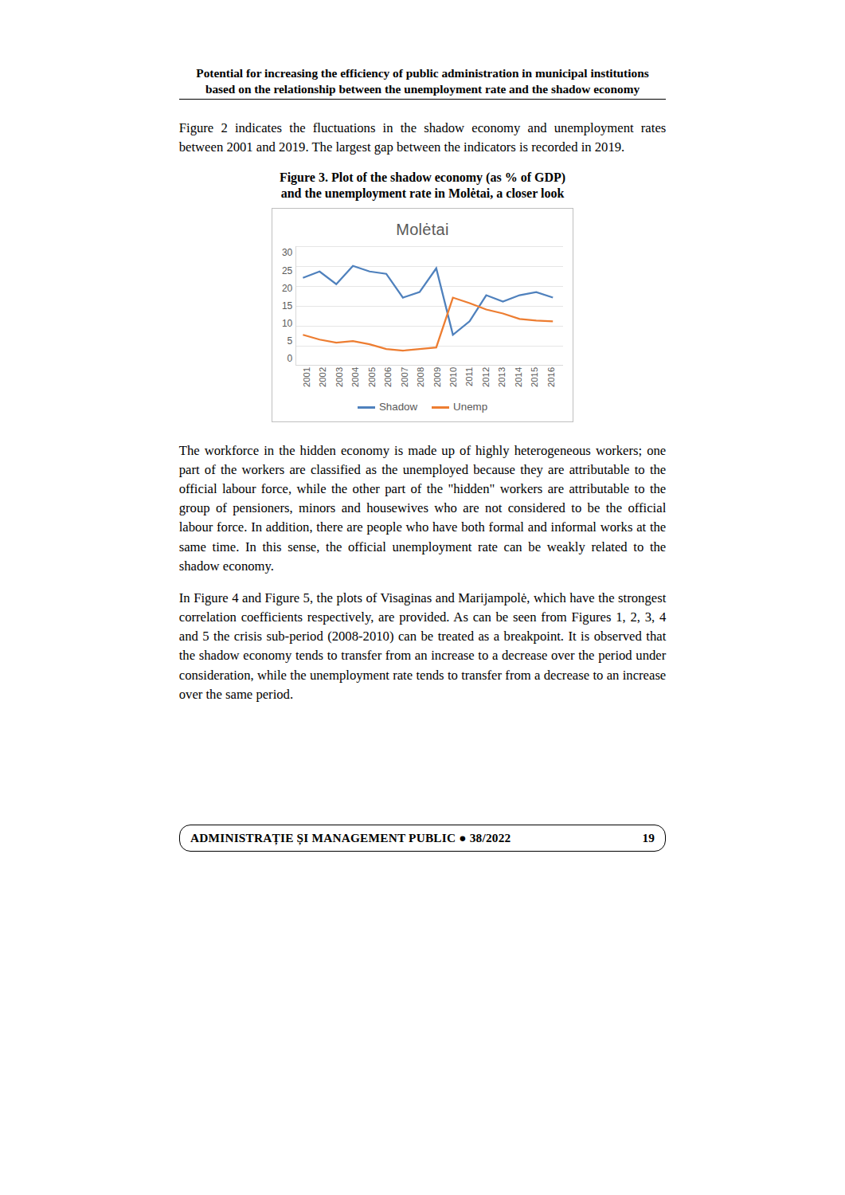Potential for increasing the efficiency of public administration in municipal institutions
based on the relationship between the unemployment rate and the shadow economy
Figure 2 indicates the fluctuations in the shadow economy and unemployment rates between 2001 and 2019. The largest gap between the indicators is recorded in 2019.
Figure 3. Plot of the shadow economy (as % of GDP)
and the unemployment rate in Molėtai, a closer look
Molėtai
302520151050
2001200220032004200520062007200820092010201120122013201420152016
Shadow Unemp
The workforce in the hidden economy is made up of highly heterogeneous workers; one part of the workers are classified as the unemployed because they are attributable to the official labour force, while the other part of the "hidden" workers are attributable to the group of pensioners, minors and housewives who are not considered to be the official labour force. In addition, there are people who have both formal and informal works at the same time. In this sense, the official unemployment rate can be weakly related to the shadow economy.
In Figure 4 and Figure 5, the plots of Visaginas and Marijampolė, which have the strongest correlation coefficients respectively, are provided. As can be seen from Figures 1, 2, 3, 4 and 5 the crisis sub-period (2008-2010) can be treated as a breakpoint. It is observed that the shadow economy tends to transfer from an increase to a decrease over the period under consideration, while the unemployment rate tends to transfer from a decrease to an increase over the same period.
ADMINISTRAȚIE ȘI MANAGEMENT PUBLIC ● 38/2022 19